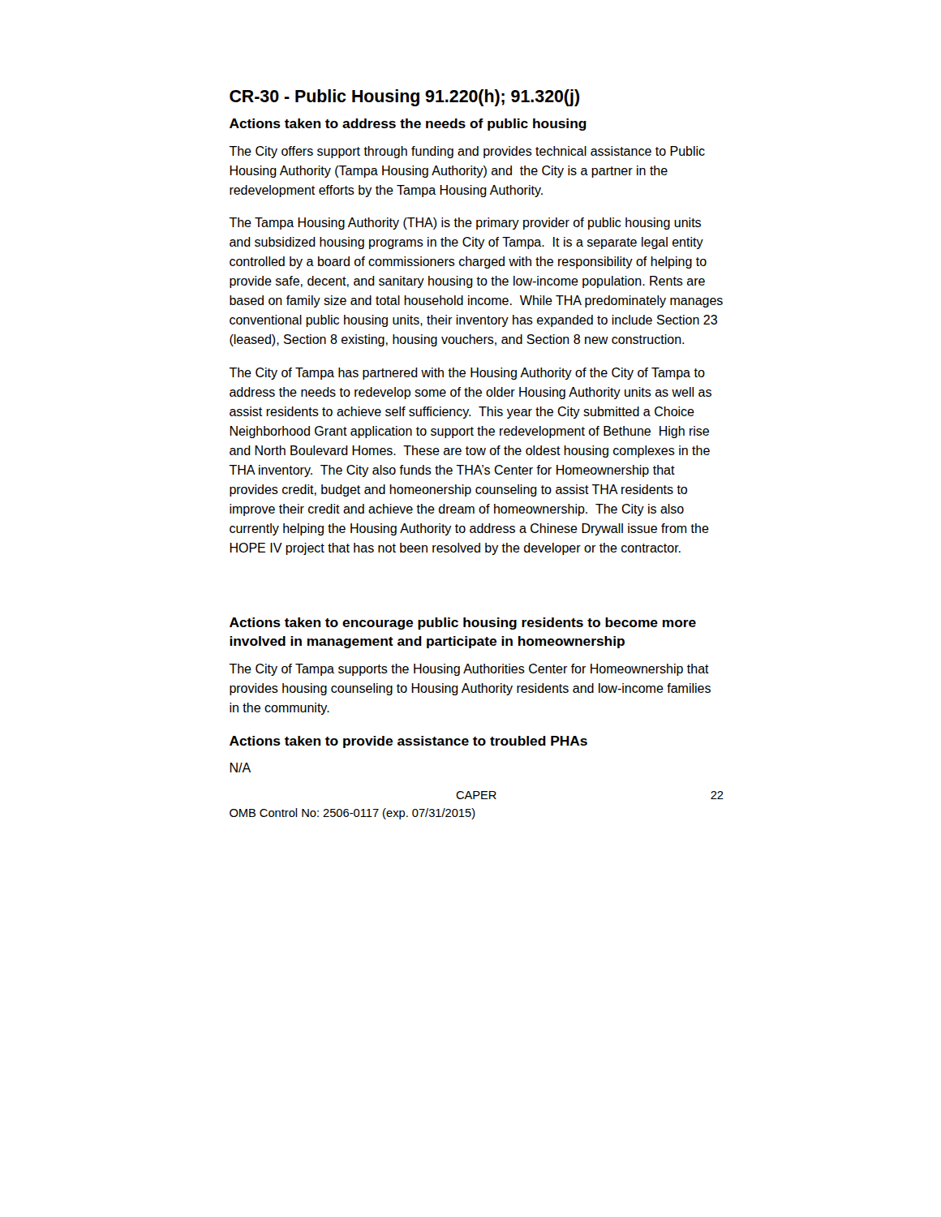CR-30 - Public Housing 91.220(h); 91.320(j)
Actions taken to address the needs of public housing
The City offers support through funding and provides technical assistance to Public Housing Authority (Tampa Housing Authority) and the City is a partner in the redevelopment efforts by the Tampa Housing Authority.
The Tampa Housing Authority (THA) is the primary provider of public housing units and subsidized housing programs in the City of Tampa. It is a separate legal entity controlled by a board of commissioners charged with the responsibility of helping to provide safe, decent, and sanitary housing to the low-income population. Rents are based on family size and total household income. While THA predominately manages conventional public housing units, their inventory has expanded to include Section 23 (leased), Section 8 existing, housing vouchers, and Section 8 new construction.
The City of Tampa has partnered with the Housing Authority of the City of Tampa to address the needs to redevelop some of the older Housing Authority units as well as assist residents to achieve self sufficiency. This year the City submitted a Choice Neighborhood Grant application to support the redevelopment of Bethune High rise and North Boulevard Homes. These are tow of the oldest housing complexes in the THA inventory. The City also funds the THA’s Center for Homeownership that provides credit, budget and homeonership counseling to assist THA residents to improve their credit and achieve the dream of homeownership. The City is also currently helping the Housing Authority to address a Chinese Drywall issue from the HOPE IV project that has not been resolved by the developer or the contractor.
Actions taken to encourage public housing residents to become more involved in management and participate in homeownership
The City of Tampa supports the Housing Authorities Center for Homeownership that provides housing counseling to Housing Authority residents and low-income families in the community.
Actions taken to provide assistance to troubled PHAs
N/A
CAPER 22
OMB Control No: 2506-0117 (exp. 07/31/2015)